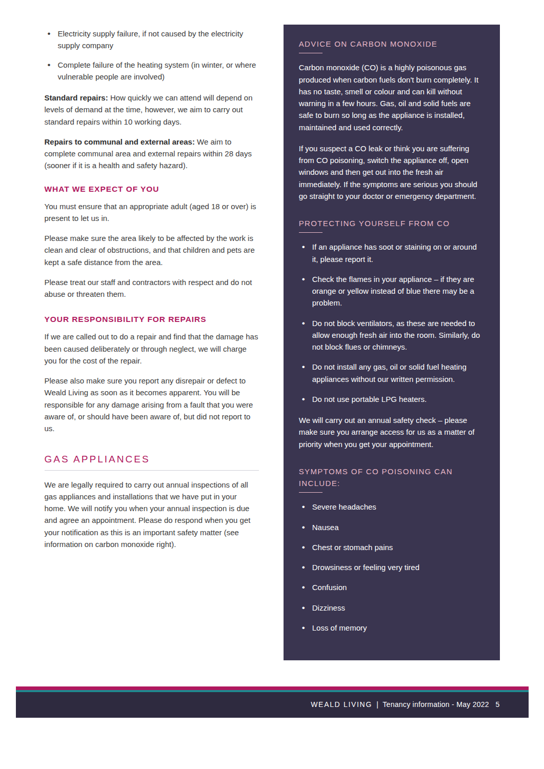Electricity supply failure, if not caused by the electricity supply company
Complete failure of the heating system (in winter, or where vulnerable people are involved)
Standard repairs: How quickly we can attend will depend on levels of demand at the time, however, we aim to carry out standard repairs within 10 working days.
Repairs to communal and external areas: We aim to complete communal area and external repairs within 28 days (sooner if it is a health and safety hazard).
What we expect of you
You must ensure that an appropriate adult (aged 18 or over) is present to let us in.
Please make sure the area likely to be affected by the work is clean and clear of obstructions, and that children and pets are kept a safe distance from the area.
Please treat our staff and contractors with respect and do not abuse or threaten them.
Your responsibility for repairs
If we are called out to do a repair and find that the damage has been caused deliberately or through neglect, we will charge you for the cost of the repair.
Please also make sure you report any disrepair or defect to Weald Living as soon as it becomes apparent. You will be responsible for any damage arising from a fault that you were aware of, or should have been aware of, but did not report to us.
Gas appliances
We are legally required to carry out annual inspections of all gas appliances and installations that we have put in your home. We will notify you when your annual inspection is due and agree an appointment. Please do respond when you get your notification as this is an important safety matter (see information on carbon monoxide right).
Advice on carbon monoxide
Carbon monoxide (CO) is a highly poisonous gas produced when carbon fuels don't burn completely. It has no taste, smell or colour and can kill without warning in a few hours. Gas, oil and solid fuels are safe to burn so long as the appliance is installed, maintained and used correctly.
If you suspect a CO leak or think you are suffering from CO poisoning, switch the appliance off, open windows and then get out into the fresh air immediately. If the symptoms are serious you should go straight to your doctor or emergency department.
Protecting yourself from CO
If an appliance has soot or staining on or around it, please report it.
Check the flames in your appliance – if they are orange or yellow instead of blue there may be a problem.
Do not block ventilators, as these are needed to allow enough fresh air into the room. Similarly, do not block flues or chimneys.
Do not install any gas, oil or solid fuel heating appliances without our written permission.
Do not use portable LPG heaters.
We will carry out an annual safety check – please make sure you arrange access for us as a matter of priority when you get your appointment.
Symptoms of CO poisoning can include:
Severe headaches
Nausea
Chest or stomach pains
Drowsiness or feeling very tired
Confusion
Dizziness
Loss of memory
WEALD LIVING | Tenancy information - May 2022 5